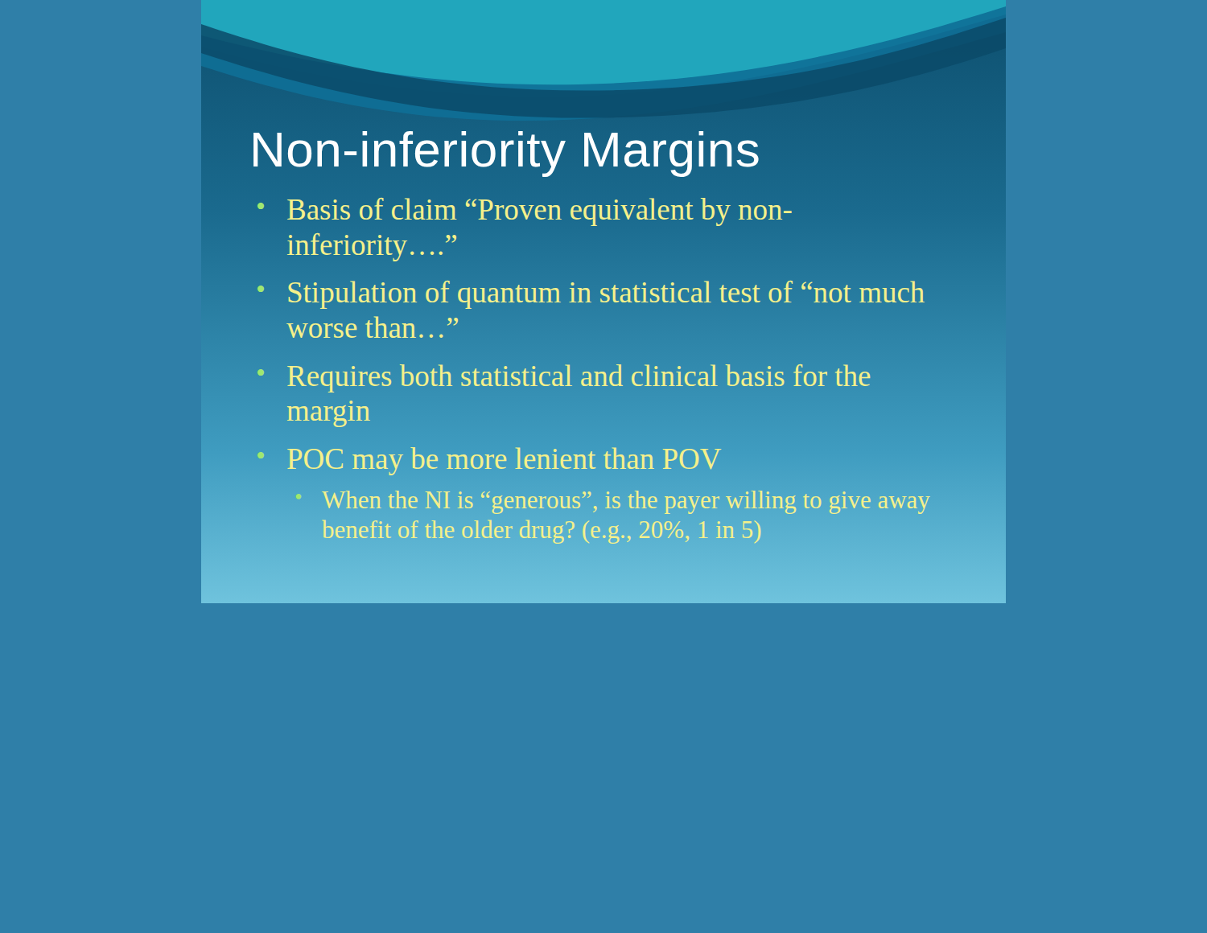Non-inferiority Margins
Basis of claim “Proven equivalent by non-inferiority….”
Stipulation of quantum in statistical test of “not much worse than…”
Requires both statistical and clinical basis for the margin
POC may be more lenient than POV
When the NI is “generous”, is the payer willing to give away benefit of the older drug? (e.g., 20%, 1 in 5)